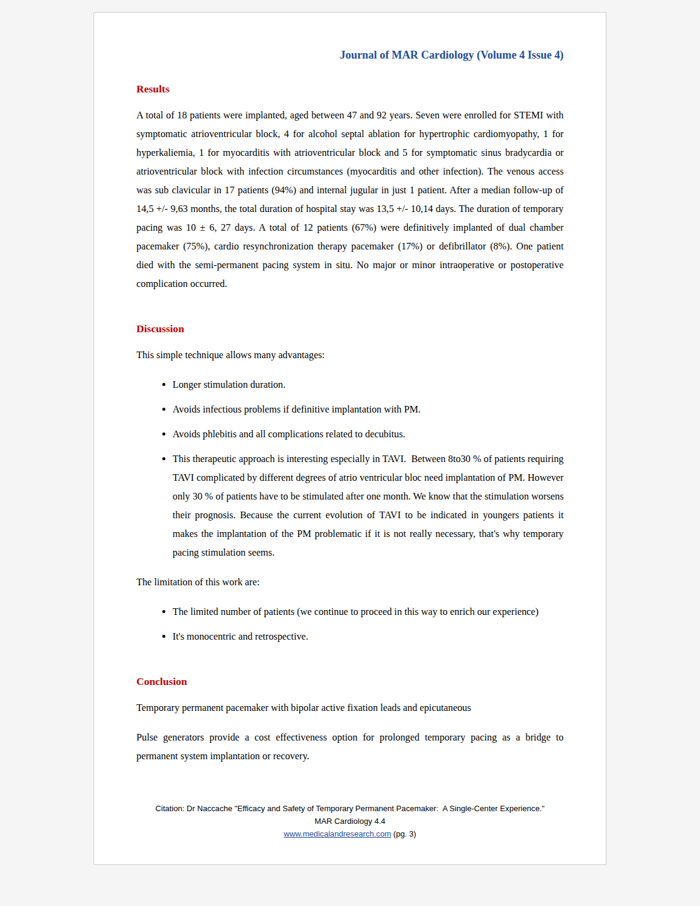Journal of MAR Cardiology (Volume 4 Issue 4)
Results
A total of 18 patients were implanted, aged between 47 and 92 years. Seven were enrolled for STEMI with symptomatic atrioventricular block, 4 for alcohol septal ablation for hypertrophic cardiomyopathy, 1 for hyperkaliemia, 1 for myocarditis with atrioventricular block and 5 for symptomatic sinus bradycardia or atrioventricular block with infection circumstances (myocarditis and other infection). The venous access was sub clavicular in 17 patients (94%) and internal jugular in just 1 patient. After a median follow-up of 14,5 +/- 9,63 months, the total duration of hospital stay was 13,5 +/- 10,14 days. The duration of temporary pacing was 10 ± 6, 27 days. A total of 12 patients (67%) were definitively implanted of dual chamber pacemaker (75%), cardio resynchronization therapy pacemaker (17%) or defibrillator (8%). One patient died with the semi-permanent pacing system in situ. No major or minor intraoperative or postoperative complication occurred.
Discussion
This simple technique allows many advantages:
Longer stimulation duration.
Avoids infectious problems if definitive implantation with PM.
Avoids phlebitis and all complications related to decubitus.
This therapeutic approach is interesting especially in TAVI. Between 8to30 % of patients requiring TAVI complicated by different degrees of atrio ventricular bloc need implantation of PM. However only 30 % of patients have to be stimulated after one month. We know that the stimulation worsens their prognosis. Because the current evolution of TAVI to be indicated in youngers patients it makes the implantation of the PM problematic if it is not really necessary, that's why temporary pacing stimulation seems.
The limitation of this work are:
The limited number of patients (we continue to proceed in this way to enrich our experience)
It's monocentric and retrospective.
Conclusion
Temporary permanent pacemaker with bipolar active fixation leads and epicutaneous
Pulse generators provide a cost effectiveness option for prolonged temporary pacing as a bridge to permanent system implantation or recovery.
Citation: Dr Naccache "Efficacy and Safety of Temporary Permanent Pacemaker: A Single-Center Experience."
MAR Cardiology 4.4
www.medicalandresearch.com (pg. 3)